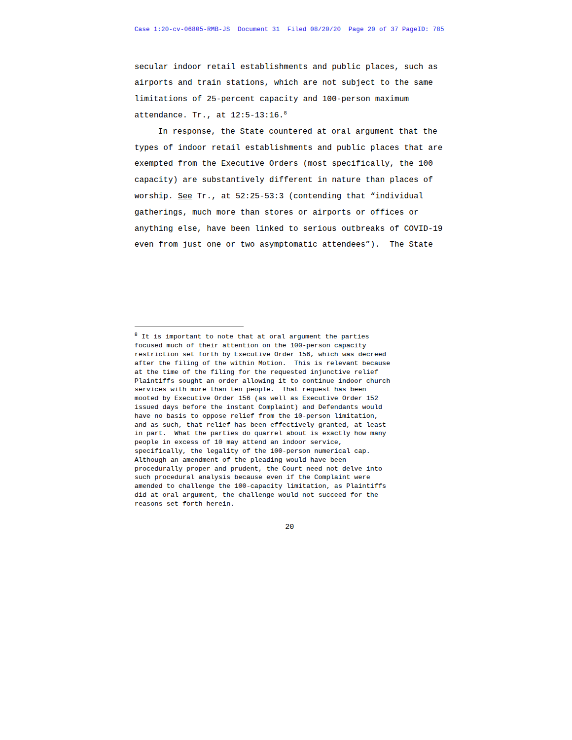Case 1:20-cv-06805-RMB-JS Document 31 Filed 08/20/20 Page 20 of 37 PageID: 785
secular indoor retail establishments and public places, such as
airports and train stations, which are not subject to the same
limitations of 25-percent capacity and 100-person maximum
attendance. Tr., at 12:5-13:16.8
In response, the State countered at oral argument that the
types of indoor retail establishments and public places that are
exempted from the Executive Orders (most specifically, the 100
capacity) are substantively different in nature than places of
worship. See Tr., at 52:25-53:3 (contending that “individual
gatherings, much more than stores or airports or offices or
anything else, have been linked to serious outbreaks of COVID-19
even from just one or two asymptomatic attendees”). The State
8 It is important to note that at oral argument the parties
focused much of their attention on the 100-person capacity
restriction set forth by Executive Order 156, which was decreed
after the filing of the within Motion. This is relevant because
at the time of the filing for the requested injunctive relief
Plaintiffs sought an order allowing it to continue indoor church
services with more than ten people. That request has been
mooted by Executive Order 156 (as well as Executive Order 152
issued days before the instant Complaint) and Defendants would
have no basis to oppose relief from the 10-person limitation,
and as such, that relief has been effectively granted, at least
in part. What the parties do quarrel about is exactly how many
people in excess of 10 may attend an indoor service,
specifically, the legality of the 100-person numerical cap.
Although an amendment of the pleading would have been
procedurally proper and prudent, the Court need not delve into
such procedural analysis because even if the Complaint were
amended to challenge the 100-capacity limitation, as Plaintiffs
did at oral argument, the challenge would not succeed for the
reasons set forth herein.
20